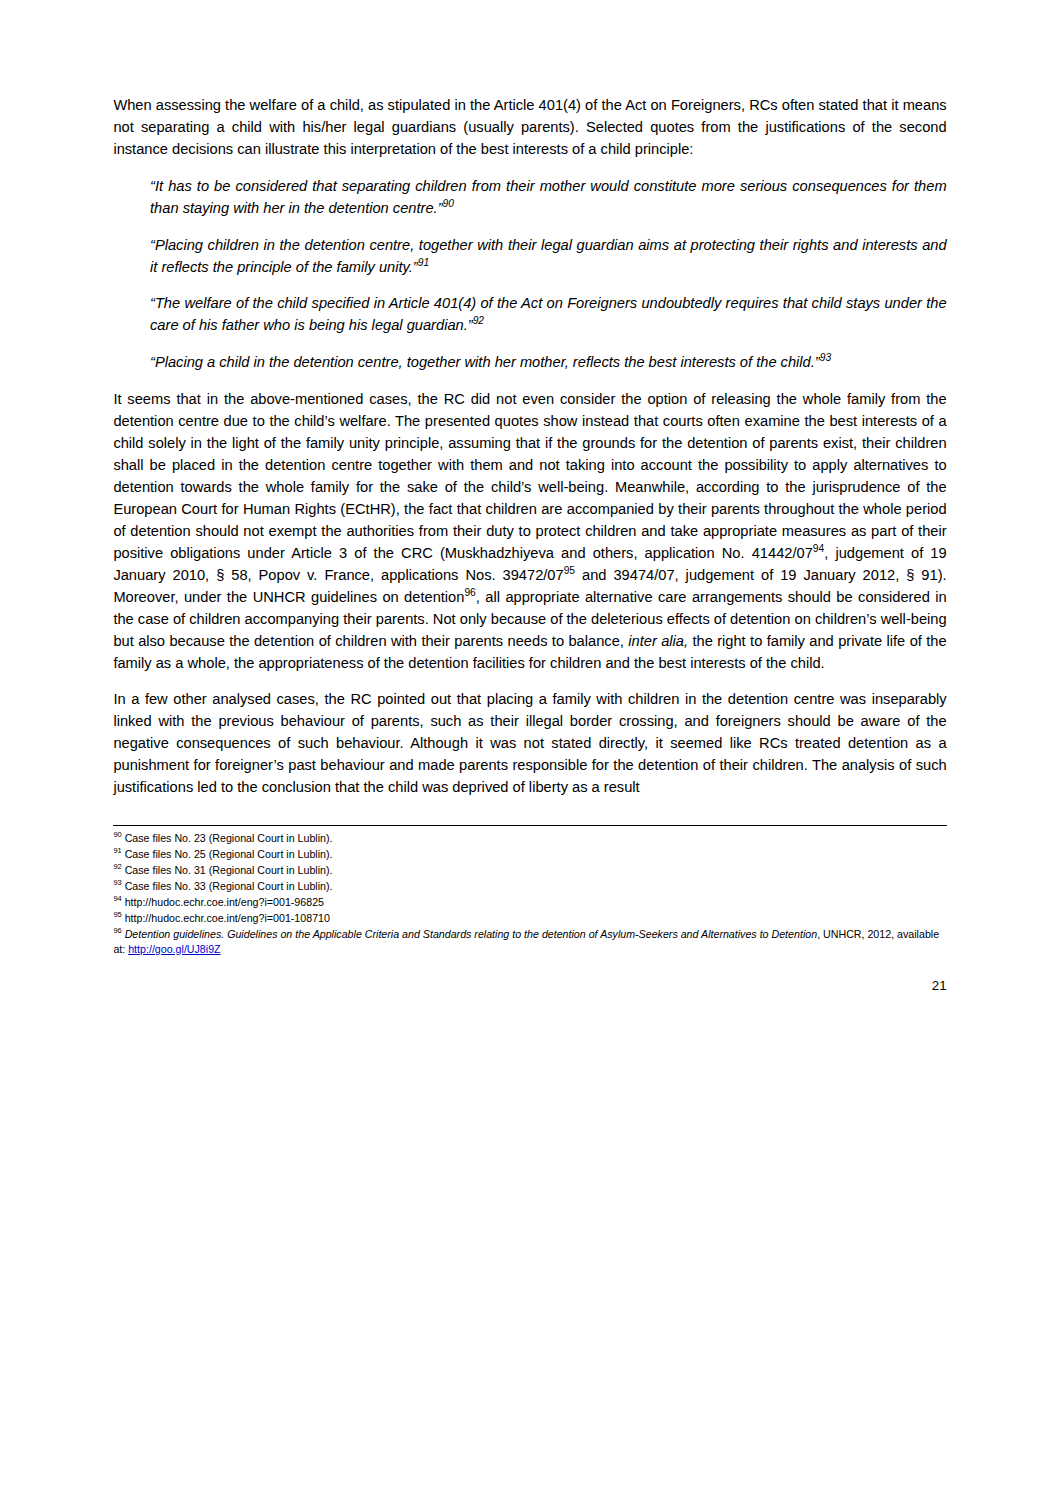When assessing the welfare of a child, as stipulated in the Article 401(4) of the Act on Foreigners, RCs often stated that it means not separating a child with his/her legal guardians (usually parents). Selected quotes from the justifications of the second instance decisions can illustrate this interpretation of the best interests of a child principle:
“It has to be considered that separating children from their mother would constitute more serious consequences for them than staying with her in the detention centre.”90
“Placing children in the detention centre, together with their legal guardian aims at protecting their rights and interests and it reflects the principle of the family unity.”91
“The welfare of the child specified in Article 401(4) of the Act on Foreigners undoubtedly requires that child stays under the care of his father who is being his legal guardian.”92
“Placing a child in the detention centre, together with her mother, reflects the best interests of the child.”93
It seems that in the above-mentioned cases, the RC did not even consider the option of releasing the whole family from the detention centre due to the child’s welfare. The presented quotes show instead that courts often examine the best interests of a child solely in the light of the family unity principle, assuming that if the grounds for the detention of parents exist, their children shall be placed in the detention centre together with them and not taking into account the possibility to apply alternatives to detention towards the whole family for the sake of the child’s well-being. Meanwhile, according to the jurisprudence of the European Court for Human Rights (ECtHR), the fact that children are accompanied by their parents throughout the whole period of detention should not exempt the authorities from their duty to protect children and take appropriate measures as part of their positive obligations under Article 3 of the CRC (Muskhadzhiyeva and others, application No. 41442/0794, judgement of 19 January 2010, § 58, Popov v. France, applications Nos. 39472/0795 and 39474/07, judgement of 19 January 2012, § 91). Moreover, under the UNHCR guidelines on detention96, all appropriate alternative care arrangements should be considered in the case of children accompanying their parents. Not only because of the deleterious effects of detention on children’s well-being but also because the detention of children with their parents needs to balance, inter alia, the right to family and private life of the family as a whole, the appropriateness of the detention facilities for children and the best interests of the child.
In a few other analysed cases, the RC pointed out that placing a family with children in the detention centre was inseparably linked with the previous behaviour of parents, such as their illegal border crossing, and foreigners should be aware of the negative consequences of such behaviour. Although it was not stated directly, it seemed like RCs treated detention as a punishment for foreigner’s past behaviour and made parents responsible for the detention of their children. The analysis of such justifications led to the conclusion that the child was deprived of liberty as a result
90 Case files No. 23 (Regional Court in Lublin).
91 Case files No. 25 (Regional Court in Lublin).
92 Case files No. 31 (Regional Court in Lublin).
93 Case files No. 33 (Regional Court in Lublin).
94 http://hudoc.echr.coe.int/eng?i=001-96825
95 http://hudoc.echr.coe.int/eng?i=001-108710
96 Detention guidelines. Guidelines on the Applicable Criteria and Standards relating to the detention of Asylum-Seekers and Alternatives to Detention, UNHCR, 2012, available at: http://goo.gl/UJ8i9Z
21